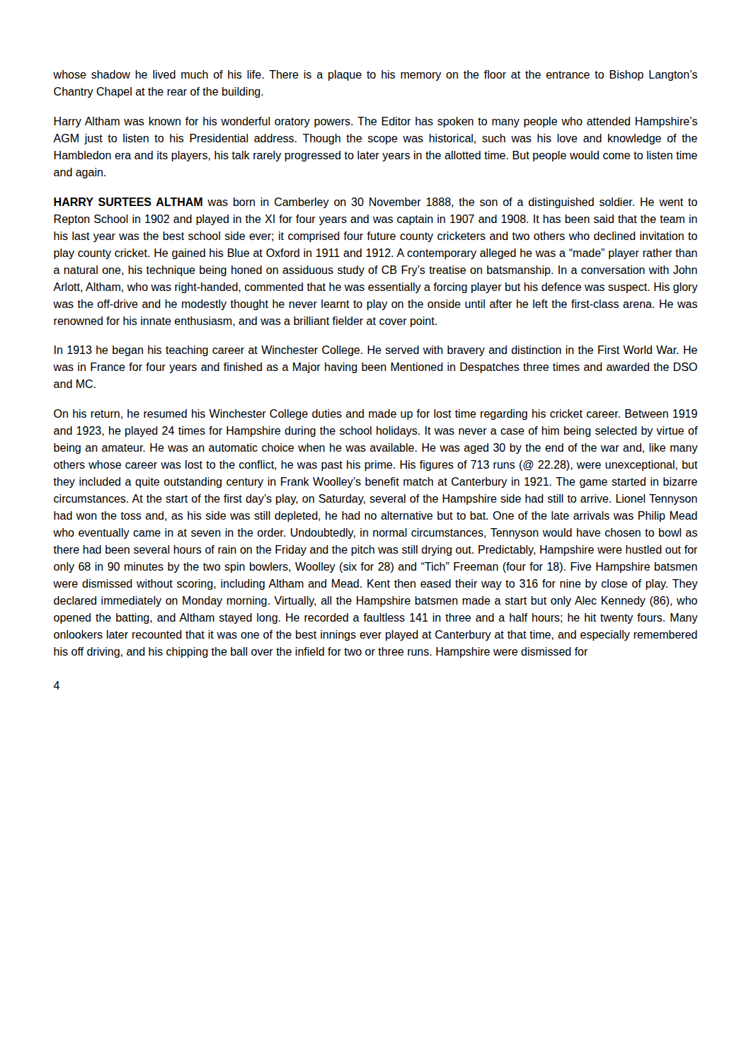whose shadow he lived much of his life. There is a plaque to his memory on the floor at the entrance to Bishop Langton’s Chantry Chapel at the rear of the building.
Harry Altham was known for his wonderful oratory powers. The Editor has spoken to many people who attended Hampshire’s AGM just to listen to his Presidential address. Though the scope was historical, such was his love and knowledge of the Hambledon era and its players, his talk rarely progressed to later years in the allotted time. But people would come to listen time and again.
HARRY SURTEES ALTHAM was born in Camberley on 30 November 1888, the son of a distinguished soldier. He went to Repton School in 1902 and played in the XI for four years and was captain in 1907 and 1908. It has been said that the team in his last year was the best school side ever; it comprised four future county cricketers and two others who declined invitation to play county cricket. He gained his Blue at Oxford in 1911 and 1912. A contemporary alleged he was a “made” player rather than a natural one, his technique being honed on assiduous study of CB Fry’s treatise on batsmanship. In a conversation with John Arlott, Altham, who was right-handed, commented that he was essentially a forcing player but his defence was suspect. His glory was the off-drive and he modestly thought he never learnt to play on the onside until after he left the first-class arena. He was renowned for his innate enthusiasm, and was a brilliant fielder at cover point.
In 1913 he began his teaching career at Winchester College. He served with bravery and distinction in the First World War. He was in France for four years and finished as a Major having been Mentioned in Despatches three times and awarded the DSO and MC.
On his return, he resumed his Winchester College duties and made up for lost time regarding his cricket career. Between 1919 and 1923, he played 24 times for Hampshire during the school holidays. It was never a case of him being selected by virtue of being an amateur. He was an automatic choice when he was available. He was aged 30 by the end of the war and, like many others whose career was lost to the conflict, he was past his prime. His figures of 713 runs (@ 22.28), were unexceptional, but they included a quite outstanding century in Frank Woolley’s benefit match at Canterbury in 1921. The game started in bizarre circumstances. At the start of the first day’s play, on Saturday, several of the Hampshire side had still to arrive. Lionel Tennyson had won the toss and, as his side was still depleted, he had no alternative but to bat. One of the late arrivals was Philip Mead who eventually came in at seven in the order. Undoubtedly, in normal circumstances, Tennyson would have chosen to bowl as there had been several hours of rain on the Friday and the pitch was still drying out. Predictably, Hampshire were hustled out for only 68 in 90 minutes by the two spin bowlers, Woolley (six for 28) and “Tich” Freeman (four for 18). Five Hampshire batsmen were dismissed without scoring, including Altham and Mead. Kent then eased their way to 316 for nine by close of play. They declared immediately on Monday morning. Virtually, all the Hampshire batsmen made a start but only Alec Kennedy (86), who opened the batting, and Altham stayed long. He recorded a faultless 141 in three and a half hours; he hit twenty fours. Many onlookers later recounted that it was one of the best innings ever played at Canterbury at that time, and especially remembered his off driving, and his chipping the ball over the infield for two or three runs. Hampshire were dismissed for
4